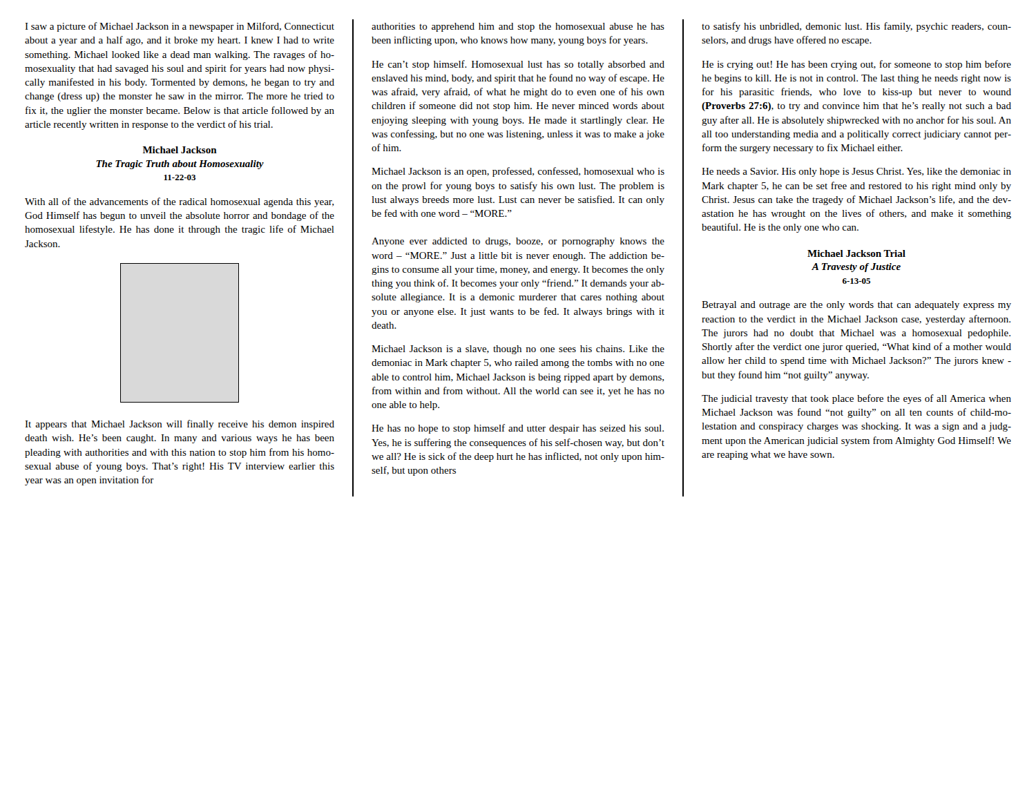I saw a picture of Michael Jackson in a newspaper in Milford, Connecticut about a year and a half ago, and it broke my heart. I knew I had to write something. Michael looked like a dead man walking. The ravages of homosexuality that had savaged his soul and spirit for years had now physically manifested in his body. Tormented by demons, he began to try and change (dress up) the monster he saw in the mirror. The more he tried to fix it, the uglier the monster became. Below is that article followed by an article recently written in response to the verdict of his trial.
Michael Jackson The Tragic Truth about Homosexuality 11-22-03
With all of the advancements of the radical homosexual agenda this year, God Himself has begun to unveil the absolute horror and bondage of the homosexual lifestyle. He has done it through the tragic life of Michael Jackson.
It appears that Michael Jackson will finally receive his demon inspired death wish. He’s been caught. In many and various ways he has been pleading with authorities and with this nation to stop him from his homosexual abuse of young boys. That’s right! His TV interview earlier this year was an open invitation for
authorities to apprehend him and stop the homosexual abuse he has been inflicting upon, who knows how many, young boys for years.
He can’t stop himself. Homosexual lust has so totally absorbed and enslaved his mind, body, and spirit that he found no way of escape. He was afraid, very afraid, of what he might do to even one of his own children if someone did not stop him. He never minced words about enjoying sleeping with young boys. He made it startlingly clear. He was confessing, but no one was listening, unless it was to make a joke of him.
Michael Jackson is an open, professed, confessed, homosexual who is on the prowl for young boys to satisfy his own lust. The problem is lust always breeds more lust. Lust can never be satisfied. It can only be fed with one word – “MORE.”
Anyone ever addicted to drugs, booze, or pornography knows the word – “MORE.” Just a little bit is never enough. The addiction begins to consume all your time, money, and energy. It becomes the only thing you think of. It becomes your only “friend.” It demands your absolute allegiance. It is a demonic murderer that cares nothing about you or anyone else. It just wants to be fed. It always brings with it death.
Michael Jackson is a slave, though no one sees his chains. Like the demoniac in Mark chapter 5, who railed among the tombs with no one able to control him, Michael Jackson is being ripped apart by demons, from within and from without. All the world can see it, yet he has no one able to help.
He has no hope to stop himself and utter despair has seized his soul. Yes, he is suffering the consequences of his self-chosen way, but don’t we all? He is sick of the deep hurt he has inflicted, not only upon himself, but upon others
to satisfy his unbridled, demonic lust. His family, psychic readers, counselors, and drugs have offered no escape.
He is crying out! He has been crying out, for someone to stop him before he begins to kill. He is not in control. The last thing he needs right now is for his parasitic friends, who love to kiss-up but never to wound (Proverbs 27:6), to try and convince him that he’s really not such a bad guy after all. He is absolutely shipwrecked with no anchor for his soul. An all too understanding media and a politically correct judiciary cannot perform the surgery necessary to fix Michael either.
He needs a Savior. His only hope is Jesus Christ. Yes, like the demoniac in Mark chapter 5, he can be set free and restored to his right mind only by Christ. Jesus can take the tragedy of Michael Jackson’s life, and the devastation he has wrought on the lives of others, and make it something beautiful. He is the only one who can.
Michael Jackson Trial A Travesty of Justice 6-13-05
Betrayal and outrage are the only words that can adequately express my reaction to the verdict in the Michael Jackson case, yesterday afternoon. The jurors had no doubt that Michael was a homosexual pedophile. Shortly after the verdict one juror queried, “What kind of a mother would allow her child to spend time with Michael Jackson?” The jurors knew - but they found him “not guilty” anyway.
The judicial travesty that took place before the eyes of all America when Michael Jackson was found “not guilty” on all ten counts of child-molestation and conspiracy charges was shocking. It was a sign and a judgment upon the American judicial system from Almighty God Himself! We are reaping what we have sown.